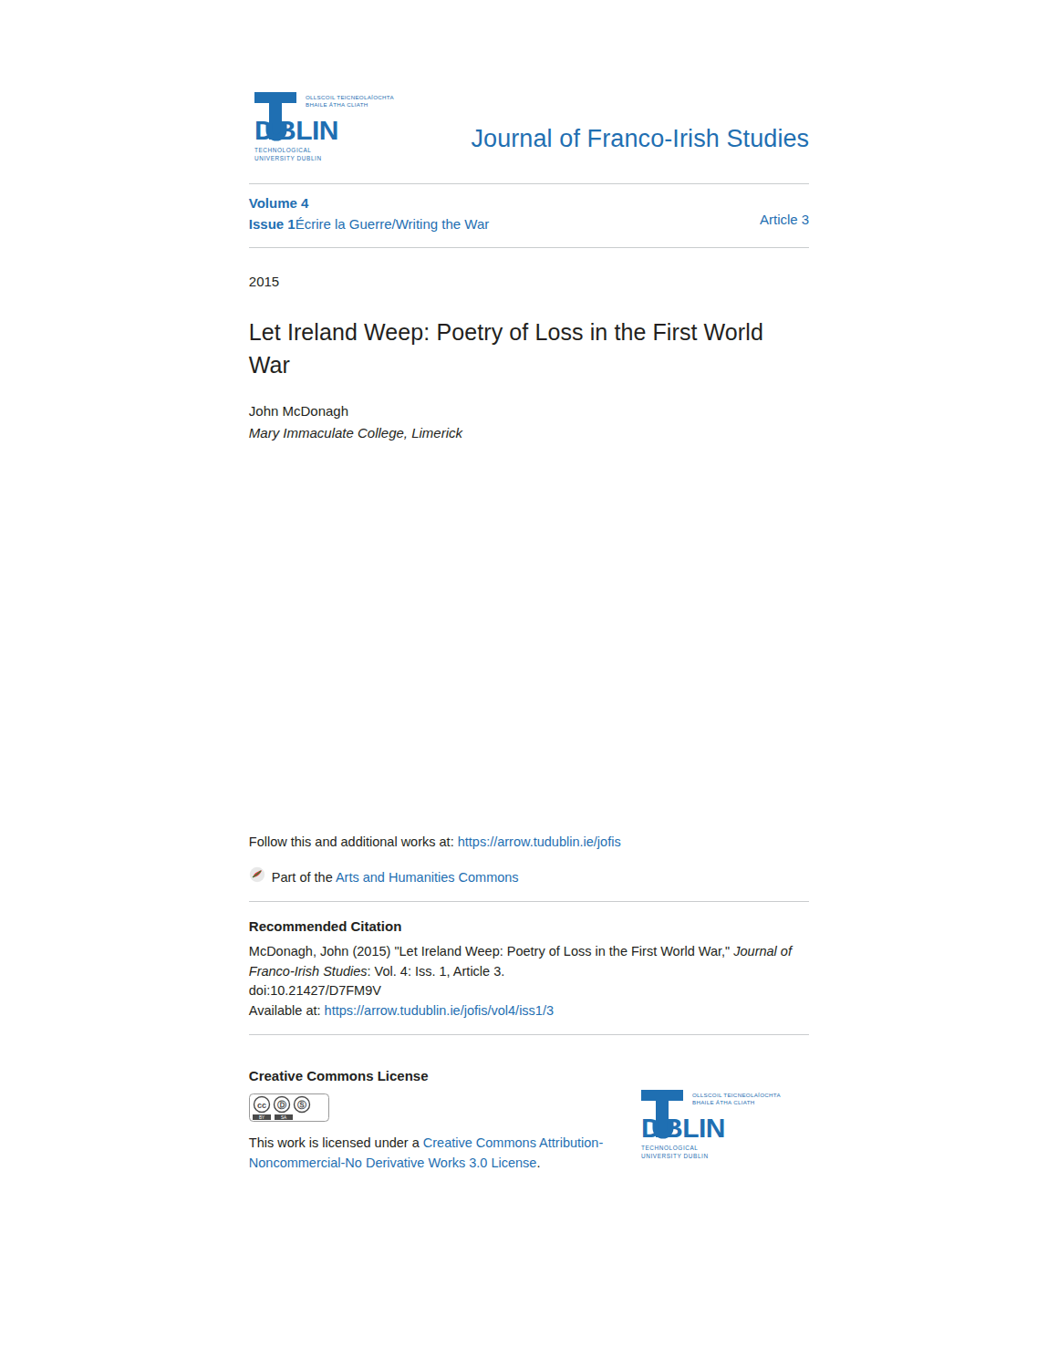OLLSCOIL TEICNEOLAÍOCHTA BHAILE ÁTHA CLIATH D BLIN TECHNOLOGICAL UNIVERSITY DUBLIN
Journal of Franco-Irish Studies
Volume 4
Issue 1 Écrire la Guerre/Writing the War
Article 3
2015
Let Ireland Weep: Poetry of Loss in the First World War
John McDonagh
Mary Immaculate College, Limerick
Follow this and additional works at: https://arrow.tudublin.ie/jofis
Part of the Arts and Humanities Commons
Recommended Citation
McDonagh, John (2015) "Let Ireland Weep: Poetry of Loss in the First World War," Journal of Franco-Irish Studies: Vol. 4: Iss. 1, Article 3.
doi:10.21427/D7FM9V
Available at: https://arrow.tudublin.ie/jofis/vol4/iss1/3
Creative Commons License
cc Ⓓ Ⓢ BY SA
This work is licensed under a Creative Commons Attribution-Noncommercial-No Derivative Works 3.0 License.
OLLSCOIL TEICNEOLAÍOCHTA BHAILE ÁTHA CLIATH D BLIN TECHNOLOGICAL UNIVERSITY DUBLIN